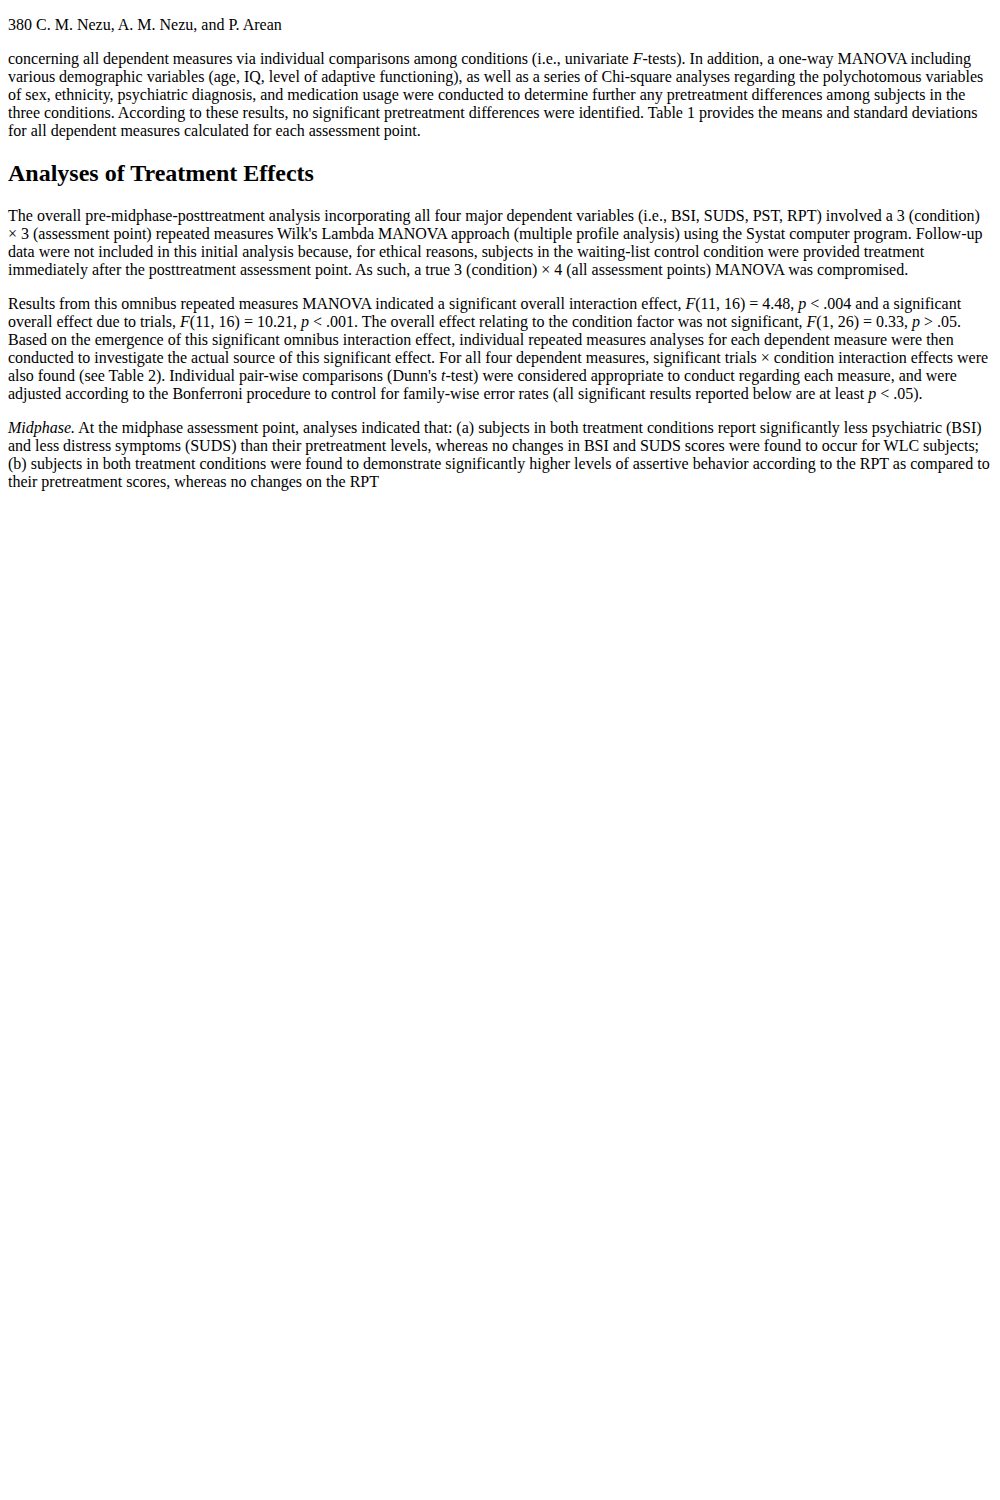380 C. M. Nezu, A. M. Nezu, and P. Arean
concerning all dependent measures via individual comparisons among conditions (i.e., univariate F-tests). In addition, a one-way MANOVA including various demographic variables (age, IQ, level of adaptive functioning), as well as a series of Chi-square analyses regarding the polychotomous variables of sex, ethnicity, psychiatric diagnosis, and medication usage were conducted to determine further any pretreatment differences among subjects in the three conditions. According to these results, no significant pretreatment differences were identified. Table 1 provides the means and standard deviations for all dependent measures calculated for each assessment point.
Analyses of Treatment Effects
The overall pre-midphase-posttreatment analysis incorporating all four major dependent variables (i.e., BSI, SUDS, PST, RPT) involved a 3 (condition) × 3 (assessment point) repeated measures Wilk's Lambda MANOVA approach (multiple profile analysis) using the Systat computer program. Follow-up data were not included in this initial analysis because, for ethical reasons, subjects in the waiting-list control condition were provided treatment immediately after the posttreatment assessment point. As such, a true 3 (condition) × 4 (all assessment points) MANOVA was compromised.
Results from this omnibus repeated measures MANOVA indicated a significant overall interaction effect, F(11, 16) = 4.48, p < .004 and a significant overall effect due to trials, F(11, 16) = 10.21, p < .001. The overall effect relating to the condition factor was not significant, F(1, 26) = 0.33, p > .05. Based on the emergence of this significant omnibus interaction effect, individual repeated measures analyses for each dependent measure were then conducted to investigate the actual source of this significant effect. For all four dependent measures, significant trials × condition interaction effects were also found (see Table 2). Individual pair-wise comparisons (Dunn's t-test) were considered appropriate to conduct regarding each measure, and were adjusted according to the Bonferroni procedure to control for family-wise error rates (all significant results reported below are at least p < .05).
Midphase. At the midphase assessment point, analyses indicated that: (a) subjects in both treatment conditions report significantly less psychiatric (BSI) and less distress symptoms (SUDS) than their pretreatment levels, whereas no changes in BSI and SUDS scores were found to occur for WLC subjects; (b) subjects in both treatment conditions were found to demonstrate significantly higher levels of assertive behavior according to the RPT as compared to their pretreatment scores, whereas no changes on the RPT